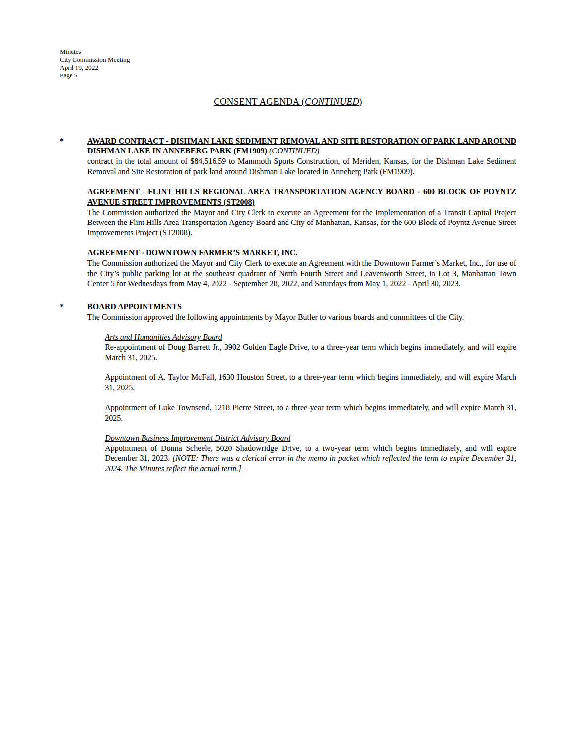Minutes
City Commission Meeting
April 19, 2022
Page 5
CONSENT AGENDA (CONTINUED)
*
AWARD CONTRACT - DISHMAN LAKE SEDIMENT REMOVAL AND SITE RESTORATION OF PARK LAND AROUND DISHMAN LAKE IN ANNEBERG PARK (FM1909) (CONTINUED)
contract in the total amount of $84,516.59 to Mammoth Sports Construction, of Meriden, Kansas, for the Dishman Lake Sediment Removal and Site Restoration of park land around Dishman Lake located in Anneberg Park (FM1909).
AGREEMENT - FLINT HILLS REGIONAL AREA TRANSPORTATION AGENCY BOARD - 600 BLOCK OF POYNTZ AVENUE STREET IMPROVEMENTS (ST2008)
The Commission authorized the Mayor and City Clerk to execute an Agreement for the Implementation of a Transit Capital Project Between the Flint Hills Area Transportation Agency Board and City of Manhattan, Kansas, for the 600 Block of Poyntz Avenue Street Improvements Project (ST2008).
AGREEMENT - DOWNTOWN FARMER’S MARKET, INC.
The Commission authorized the Mayor and City Clerk to execute an Agreement with the Downtown Farmer’s Market, Inc., for use of the City’s public parking lot at the southeast quadrant of North Fourth Street and Leavenworth Street, in Lot 3, Manhattan Town Center 5 for Wednesdays from May 4, 2022 - September 28, 2022, and Saturdays from May 1, 2022 - April 30, 2023.
*
BOARD APPOINTMENTS
The Commission approved the following appointments by Mayor Butler to various boards and committees of the City.
Arts and Humanities Advisory Board
Re-appointment of Doug Barrett Jr., 3902 Golden Eagle Drive, to a three-year term which begins immediately, and will expire March 31, 2025.
Appointment of A. Taylor McFall, 1630 Houston Street, to a three-year term which begins immediately, and will expire March 31, 2025.
Appointment of Luke Townsend, 1218 Pierre Street, to a three-year term which begins immediately, and will expire March 31, 2025.
Downtown Business Improvement District Advisory Board
Appointment of Donna Scheele, 5020 Shadowridge Drive, to a two-year term which begins immediately, and will expire December 31, 2023. [NOTE: There was a clerical error in the memo in packet which reflected the term to expire December 31, 2024. The Minutes reflect the actual term.]